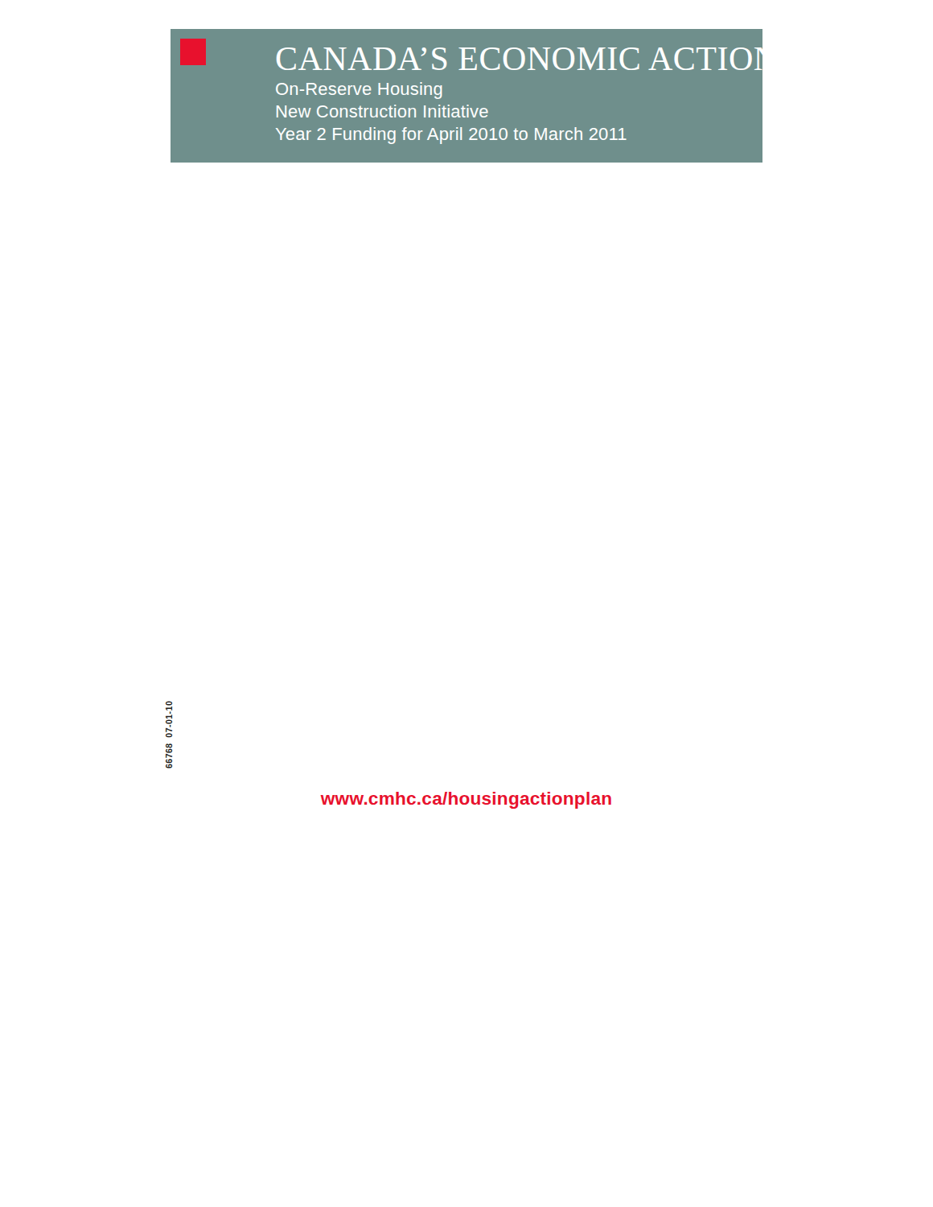Canada’s Economic Action Plan
On-Reserve Housing
New Construction Initiative
Year 2 Funding for April 2010 to March 2011
66768 07-01-10
www.cmhc.ca/housingactionplan